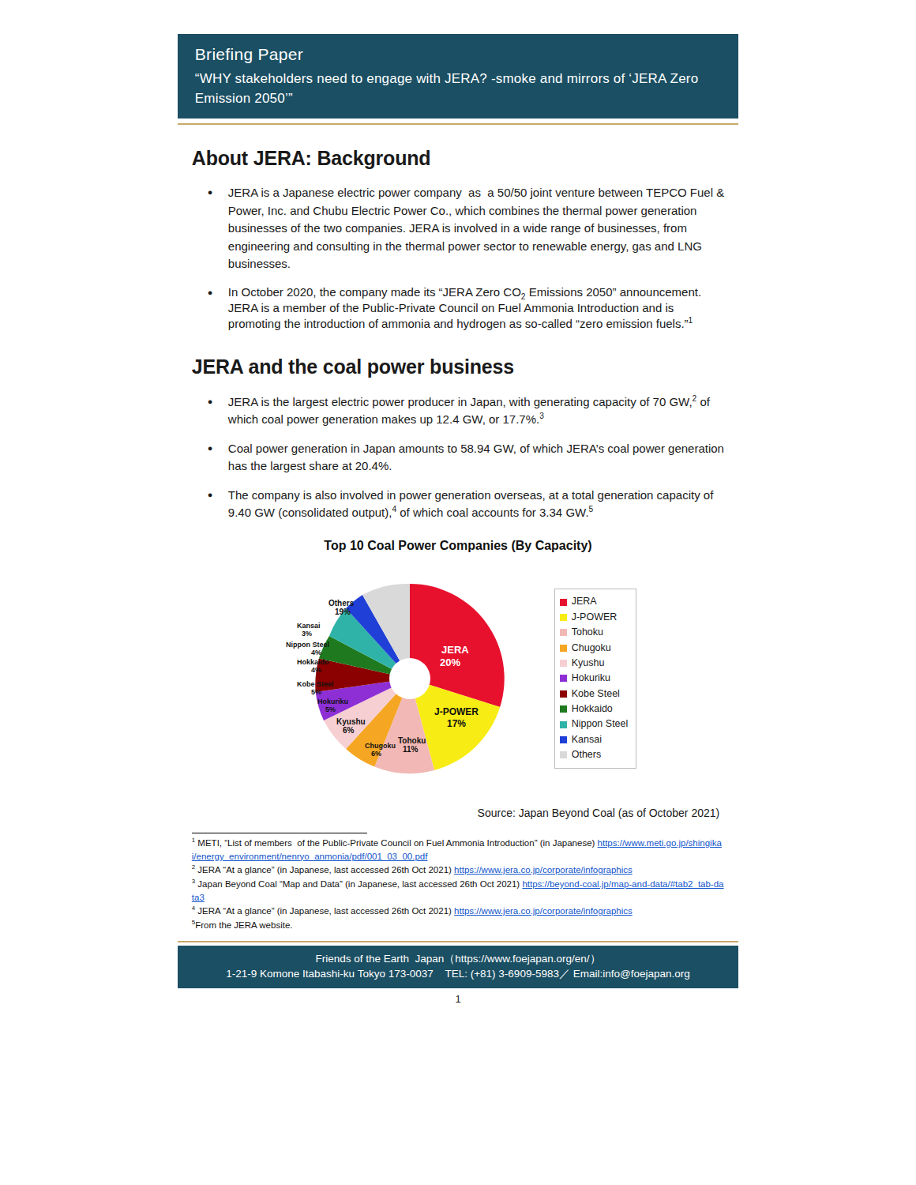Briefing Paper
“WHY stakeholders need to engage with JERA? -smoke and mirrors of ‘JERA Zero Emission 2050’”
About JERA: Background
JERA is a Japanese electric power company as a 50/50 joint venture between TEPCO Fuel & Power, Inc. and Chubu Electric Power Co., which combines the thermal power generation businesses of the two companies. JERA is involved in a wide range of businesses, from engineering and consulting in the thermal power sector to renewable energy, gas and LNG businesses.
In October 2020, the company made its “JERA Zero CO2 Emissions 2050” announcement. JERA is a member of the Public-Private Council on Fuel Ammonia Introduction and is promoting the introduction of ammonia and hydrogen as so-called “zero emission fuels.”1
JERA and the coal power business
JERA is the largest electric power producer in Japan, with generating capacity of 70 GW,2 of which coal power generation makes up 12.4 GW, or 17.7%.3
Coal power generation in Japan amounts to 58.94 GW, of which JERA’s coal power generation has the largest share at 20.4%.
The company is also involved in power generation overseas, at a total generation capacity of 9.40 GW (consolidated output),4 of which coal accounts for 3.34 GW.5
Top 10 Coal Power Companies (By Capacity)
JERA 20% J-POWER 17% Tohoku 11% Chugoku 6% Kyushu 6% Hokuriku 5% Kobe Steel 5% Hokkaido 4% Nippon Steel 4% Kansai 3% Others 19%
JERA
J-POWER
Tohoku
Chugoku
Kyushu
Hokuriku
Kobe Steel
Hokkaido
Nippon Steel
Kansai
Others
Source: Japan Beyond Coal (as of October 2021)
1 METI, “List of members of the Public-Private Council on Fuel Ammonia Introduction” (in Japanese) https://www.meti.go.jp/shingikai/energy_environment/nenryo_anmonia/pdf/001_03_00.pdf
2 JERA “At a glance” (in Japanese, last accessed 26th Oct 2021) https://www.jera.co.jp/corporate/infographics
3 Japan Beyond Coal “Map and Data” (in Japanese, last accessed 26th Oct 2021) https://beyond-coal.jp/map-and-data/#tab2_tab-data3
4 JERA “At a glance” (in Japanese, last accessed 26th Oct 2021) https://www.jera.co.jp/corporate/infographics
5From the JERA website.
Friends of the Earth Japan（https://www.foejapan.org/en/）
1-21-9 Komone Itabashi-ku Tokyo 173-0037 TEL: (+81) 3-6909-5983／ Email:info@foejapan.org
1